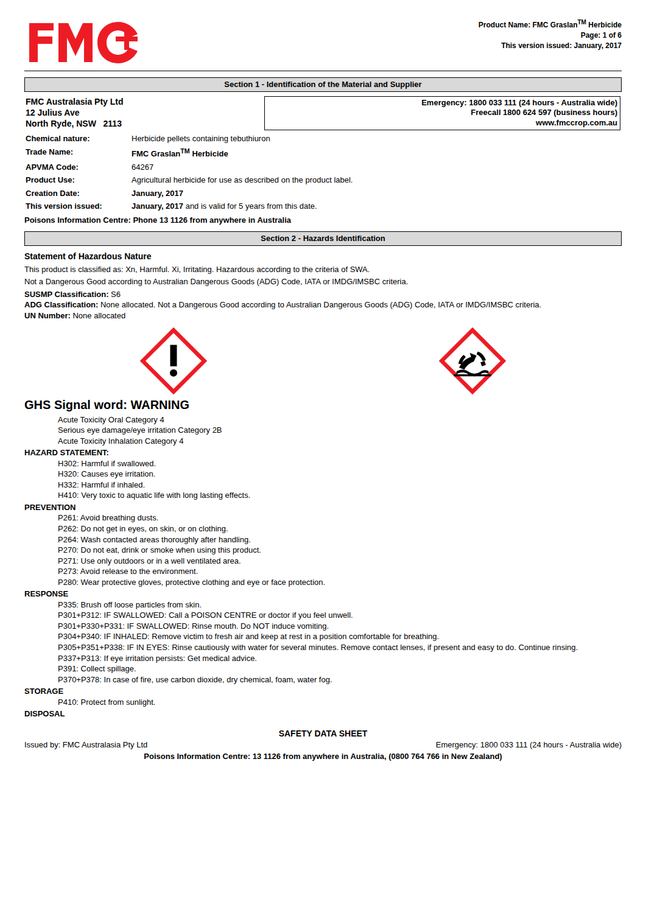Product Name: FMC GraslanTM Herbicide
Page: 1 of 6
This version issued: January, 2017
Section 1 - Identification of the Material and Supplier
| FMC Australasia Pty Ltd 12 Julius Ave North Ryde, NSW 2113 | Emergency: 1800 033 111 (24 hours - Australia wide) Freecall 1800 624 597 (business hours) www.fmccrop.com.au |
| Chemical nature: | Herbicide pellets containing tebuthiuron |
| Trade Name: | FMC Graslan TM Herbicide |
| APVMA Code: | 64267 |
| Product Use: | Agricultural herbicide for use as described on the product label. |
| Creation Date: | January, 2017 |
| This version issued: | January, 2017 and is valid for 5 years from this date. |
Poisons Information Centre: Phone 13 1126 from anywhere in Australia
Section 2 - Hazards Identification
Statement of Hazardous Nature
This product is classified as: Xn, Harmful. Xi, Irritating. Hazardous according to the criteria of SWA.
Not a Dangerous Good according to Australian Dangerous Goods (ADG) Code, IATA or IMDG/IMSBC criteria.
SUSMP Classification: S6
ADG Classification: None allocated. Not a Dangerous Good according to Australian Dangerous Goods (ADG) Code, IATA or IMDG/IMSBC criteria.
UN Number: None allocated
GHS Signal word: WARNING
Acute Toxicity Oral Category 4
Serious eye damage/eye irritation Category 2B
Acute Toxicity Inhalation Category 4
HAZARD STATEMENT:
H302: Harmful if swallowed.
H320: Causes eye irritation.
H332: Harmful if inhaled.
H410: Very toxic to aquatic life with long lasting effects.
PREVENTION
P261: Avoid breathing dusts.
P262: Do not get in eyes, on skin, or on clothing.
P264: Wash contacted areas thoroughly after handling.
P270: Do not eat, drink or smoke when using this product.
P271: Use only outdoors or in a well ventilated area.
P273: Avoid release to the environment.
P280: Wear protective gloves, protective clothing and eye or face protection.
RESPONSE
P335: Brush off loose particles from skin.
P301+P312: IF SWALLOWED: Call a POISON CENTRE or doctor if you feel unwell.
P301+P330+P331: IF SWALLOWED: Rinse mouth. Do NOT induce vomiting.
P304+P340: IF INHALED: Remove victim to fresh air and keep at rest in a position comfortable for breathing.
P305+P351+P338: IF IN EYES: Rinse cautiously with water for several minutes. Remove contact lenses, if present and easy to do. Continue rinsing.
P337+P313: If eye irritation persists: Get medical advice.
P391: Collect spillage.
P370+P378: In case of fire, use carbon dioxide, dry chemical, foam, water fog.
STORAGE
P410: Protect from sunlight.
DISPOSAL
SAFETY DATA SHEET
Issued by: FMC Australasia Pty Ltd Emergency: 1800 033 111 (24 hours - Australia wide)
Poisons Information Centre: 13 1126 from anywhere in Australia, (0800 764 766 in New Zealand)